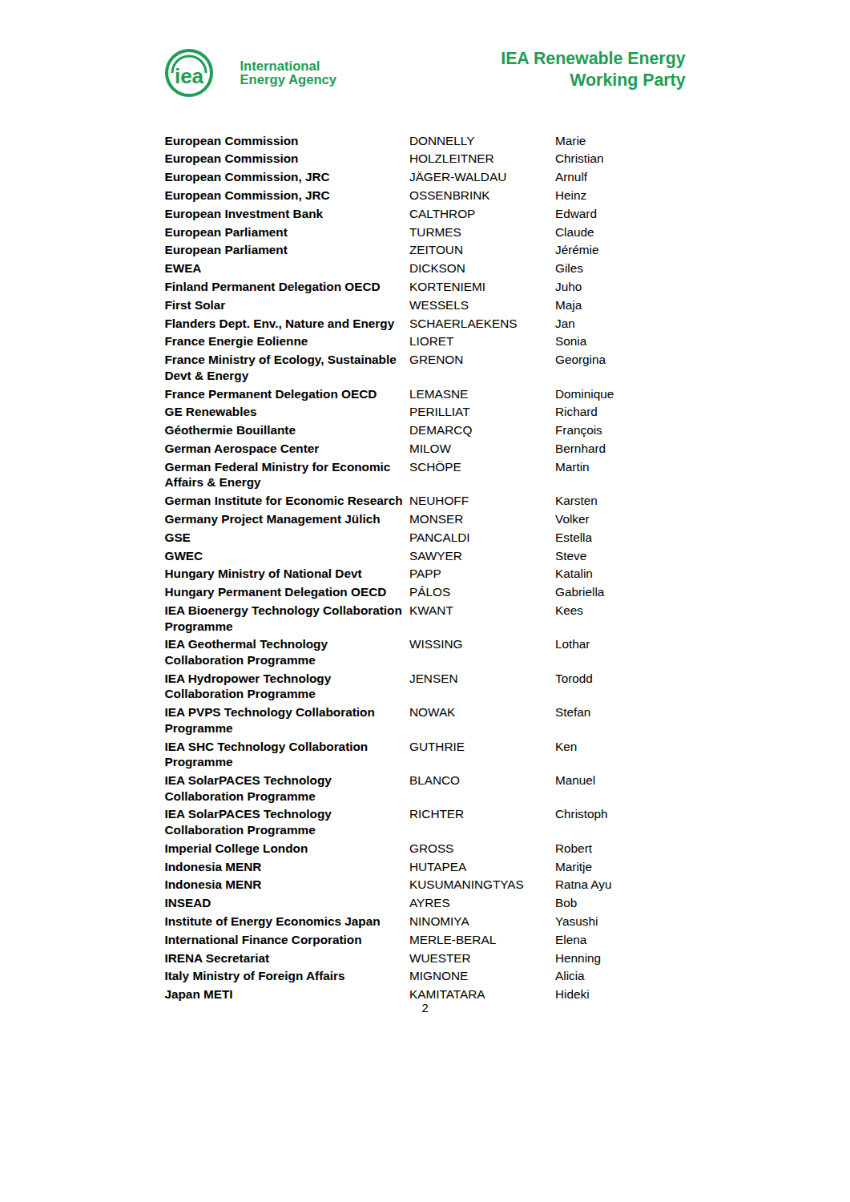iea International Energy Agency
IEA Renewable Energy
Working Party
| European Commission | DONNELLY | Marie |
| European Commission | HOLZLEITNER | Christian |
| European Commission, JRC | JÄGER-WALDAU | Arnulf |
| European Commission, JRC | OSSENBRINK | Heinz |
| European Investment Bank | CALTHROP | Edward |
| European Parliament | TURMES | Claude |
| European Parliament | ZEITOUN | Jérémie |
| EWEA | DICKSON | Giles |
| Finland Permanent Delegation OECD | KORTENIEMI | Juho |
| First Solar | WESSELS | Maja |
| Flanders Dept. Env., Nature and Energy | SCHAERLAEKENS | Jan |
| France Energie Eolienne | LIORET | Sonia |
| France Ministry of Ecology, Sustainable Devt & Energy | GRENON | Georgina |
| France Permanent Delegation OECD | LEMASNE | Dominique |
| GE Renewables | PERILLIAT | Richard |
| Géothermie Bouillante | DEMARCQ | François |
| German Aerospace Center | MILOW | Bernhard |
| German Federal Ministry for Economic Affairs & Energy | SCHÖPE | Martin |
| German Institute for Economic Research | NEUHOFF | Karsten |
| Germany Project Management Jülich | MONSER | Volker |
| GSE | PANCALDI | Estella |
| GWEC | SAWYER | Steve |
| Hungary Ministry of National Devt | PAPP | Katalin |
| Hungary Permanent Delegation OECD | PÁLOS | Gabriella |
| IEA Bioenergy Technology Collaboration Programme | KWANT | Kees |
| IEA Geothermal Technology Collaboration Programme | WISSING | Lothar |
| IEA Hydropower Technology Collaboration Programme | JENSEN | Torodd |
| IEA PVPS Technology Collaboration Programme | NOWAK | Stefan |
| IEA SHC Technology Collaboration Programme | GUTHRIE | Ken |
| IEA SolarPACES Technology Collaboration Programme | BLANCO | Manuel |
| IEA SolarPACES Technology Collaboration Programme | RICHTER | Christoph |
| Imperial College London | GROSS | Robert |
| Indonesia MENR | HUTAPEA | Maritje |
| Indonesia MENR | KUSUMANINGTYAS | Ratna Ayu |
| INSEAD | AYRES | Bob |
| Institute of Energy Economics Japan | NINOMIYA | Yasushi |
| International Finance Corporation | MERLE-BERAL | Elena |
| IRENA Secretariat | WUESTER | Henning |
| Italy Ministry of Foreign Affairs | MIGNONE | Alicia |
| Japan METI | KAMITATARA | Hideki |
2